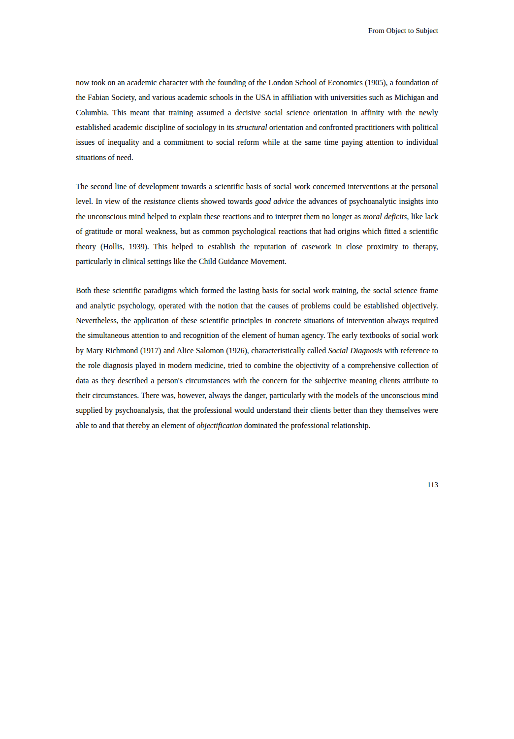From Object to Subject
now took on an academic character with the founding of the London School of Economics (1905), a foundation of the Fabian Society, and various academic schools in the USA in affiliation with universities such as Michigan and Columbia. This meant that training assumed a decisive social science orientation in affinity with the newly established academic discipline of sociology in its structural orientation and confronted practitioners with political issues of inequality and a commitment to social reform while at the same time paying attention to individual situations of need.
The second line of development towards a scientific basis of social work concerned interventions at the personal level. In view of the resistance clients showed towards good advice the advances of psychoanalytic insights into the unconscious mind helped to explain these reactions and to interpret them no longer as moral deficits, like lack of gratitude or moral weakness, but as common psychological reactions that had origins which fitted a scientific theory (Hollis, 1939). This helped to establish the reputation of casework in close proximity to therapy, particularly in clinical settings like the Child Guidance Movement.
Both these scientific paradigms which formed the lasting basis for social work training, the social science frame and analytic psychology, operated with the notion that the causes of problems could be established objectively. Nevertheless, the application of these scientific principles in concrete situations of intervention always required the simultaneous attention to and recognition of the element of human agency. The early textbooks of social work by Mary Richmond (1917) and Alice Salomon (1926), characteristically called Social Diagnosis with reference to the role diagnosis played in modern medicine, tried to combine the objectivity of a comprehensive collection of data as they described a person's circumstances with the concern for the subjective meaning clients attribute to their circumstances. There was, however, always the danger, particularly with the models of the unconscious mind supplied by psychoanalysis, that the professional would understand their clients better than they themselves were able to and that thereby an element of objectification dominated the professional relationship.
113